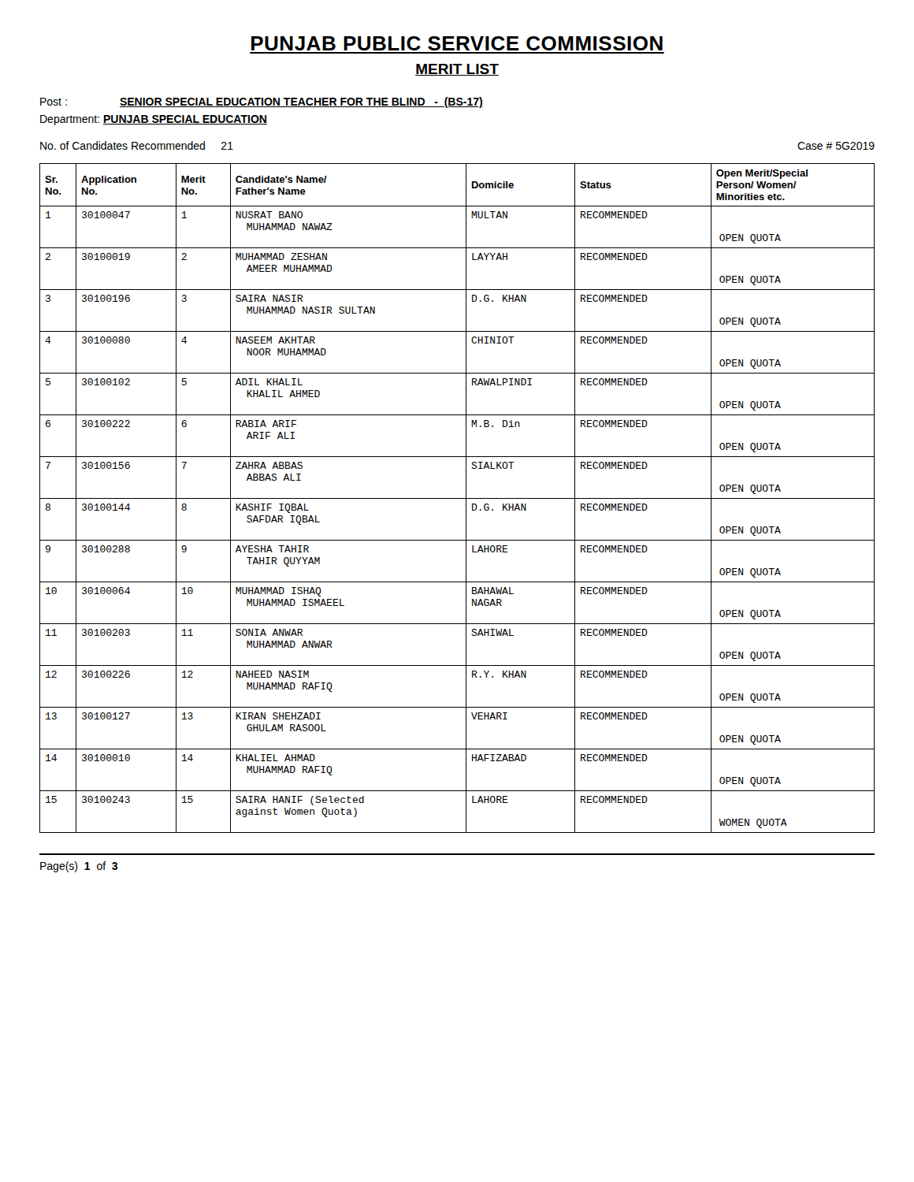PUNJAB PUBLIC SERVICE COMMISSION
MERIT LIST
Post : SENIOR SPECIAL EDUCATION TEACHER FOR THE BLIND - (BS-17)
Department: PUNJAB SPECIAL EDUCATION
No. of Candidates Recommended 21
Case # 5G2019
| Sr. No. | Application No. | Merit No. | Candidate's Name/ Father's Name | Domicile | Status | Open Merit/Special Person/ Women/ Minorities etc. |
| --- | --- | --- | --- | --- | --- | --- |
| 1 | 30100047 | 1 | NUSRAT BANO MUHAMMAD NAWAZ | MULTAN | RECOMMENDED | OPEN QUOTA |
| 2 | 30100019 | 2 | MUHAMMAD ZESHAN AMEER MUHAMMAD | LAYYAH | RECOMMENDED | OPEN QUOTA |
| 3 | 30100196 | 3 | SAIRA NASIR MUHAMMAD NASIR SULTAN | D.G. KHAN | RECOMMENDED | OPEN QUOTA |
| 4 | 30100080 | 4 | NASEEM AKHTAR NOOR MUHAMMAD | CHINIOT | RECOMMENDED | OPEN QUOTA |
| 5 | 30100102 | 5 | ADIL KHALIL KHALIL AHMED | RAWALPINDI | RECOMMENDED | OPEN QUOTA |
| 6 | 30100222 | 6 | RABIA ARIF ARIF ALI | M.B. Din | RECOMMENDED | OPEN QUOTA |
| 7 | 30100156 | 7 | ZAHRA ABBAS ABBAS ALI | SIALKOT | RECOMMENDED | OPEN QUOTA |
| 8 | 30100144 | 8 | KASHIF IQBAL SAFDAR IQBAL | D.G. KHAN | RECOMMENDED | OPEN QUOTA |
| 9 | 30100288 | 9 | AYESHA TAHIR TAHIR QUYYAM | LAHORE | RECOMMENDED | OPEN QUOTA |
| 10 | 30100064 | 10 | MUHAMMAD ISHAQ MUHAMMAD ISMAEEL | BAHAWAL NAGAR | RECOMMENDED | OPEN QUOTA |
| 11 | 30100203 | 11 | SONIA ANWAR MUHAMMAD ANWAR | SAHIWAL | RECOMMENDED | OPEN QUOTA |
| 12 | 30100226 | 12 | NAHEED NASIM MUHAMMAD RAFIQ | R.Y. KHAN | RECOMMENDED | OPEN QUOTA |
| 13 | 30100127 | 13 | KIRAN SHEHZADI GHULAM RASOOL | VEHARI | RECOMMENDED | OPEN QUOTA |
| 14 | 30100010 | 14 | KHALIEL AHMAD MUHAMMAD RAFIQ | HAFIZABAD | RECOMMENDED | OPEN QUOTA |
| 15 | 30100243 | 15 | SAIRA HANIF (Selected against Women Quota) | LAHORE | RECOMMENDED | WOMEN QUOTA |
Page(s) 1 of 3